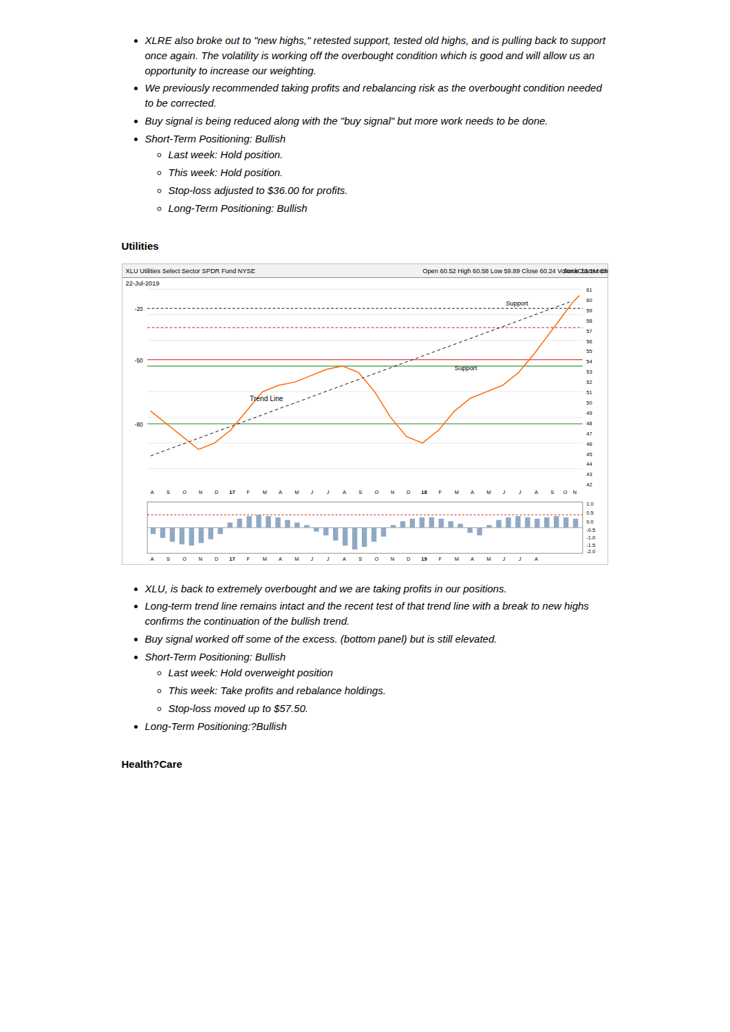XLRE also broke out to "new highs," retested support, tested old highs, and is pulling back to support once again. The volatility is working off the overbought condition which is good and will allow us an opportunity to increase our weighting.
We previously recommended taking profits and rebalancing risk as the overbought condition needed to be corrected.
Buy signal is being reduced along with the "buy signal" but more work needs to be done.
Short-Term Positioning: Bullish
Last week: Hold position.
This week: Hold position.
Stop-loss adjusted to $36.00 for profits.
Long-Term Positioning: Bullish
Utilities
XLU, is back to extremely overbought and we are taking profits in our positions.
Long-term trend line remains intact and the recent test of that trend line with a break to new highs confirms the continuation of the bullish trend.
Buy signal worked off some of the excess. (bottom panel) but is still elevated.
Short-Term Positioning: Bullish
Last week: Hold overweight position
This week: Take profits and rebalance holdings.
Stop-loss moved up to $57.50.
Long-Term Positioning:?Bullish
Health?Care